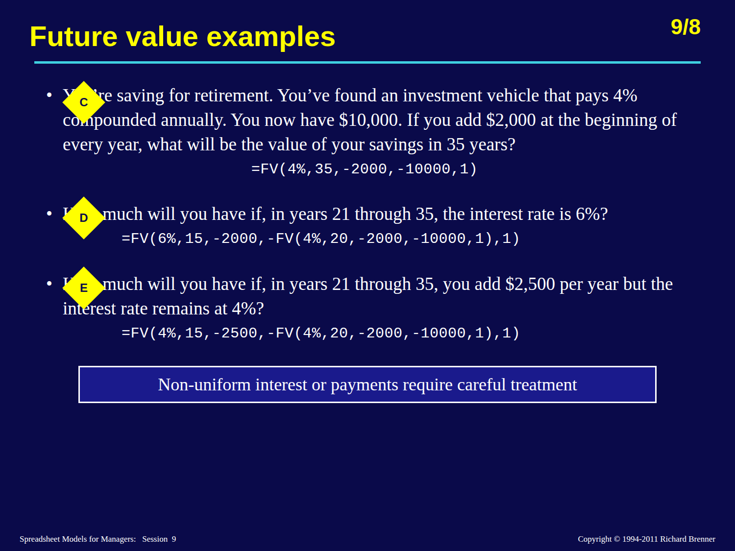Future value examples
9/8
You’re saving for retirement. You’ve found an investment vehicle that pays 4% compounded annually. You now have $10,000. If you add $2,000 at the beginning of every year, what will be the value of your savings in 35 years?
=FV(4%,35,-2000,-10000,1)
C
How much will you have if, in years 21 through 35, the interest rate is 6%?
=FV(6%,15,-2000,-FV(4%,20,-2000,-10000,1),1)
D
How much will you have if, in years 21 through 35, you add $2,500 per year but the interest rate remains at 4%?
=FV(4%,15,-2500,-FV(4%,20,-2000,-10000,1),1)
E
Non-uniform interest or payments require careful treatment
Spreadsheet Models for Managers: Session 9
Copyright © 1994-2011 Richard Brenner